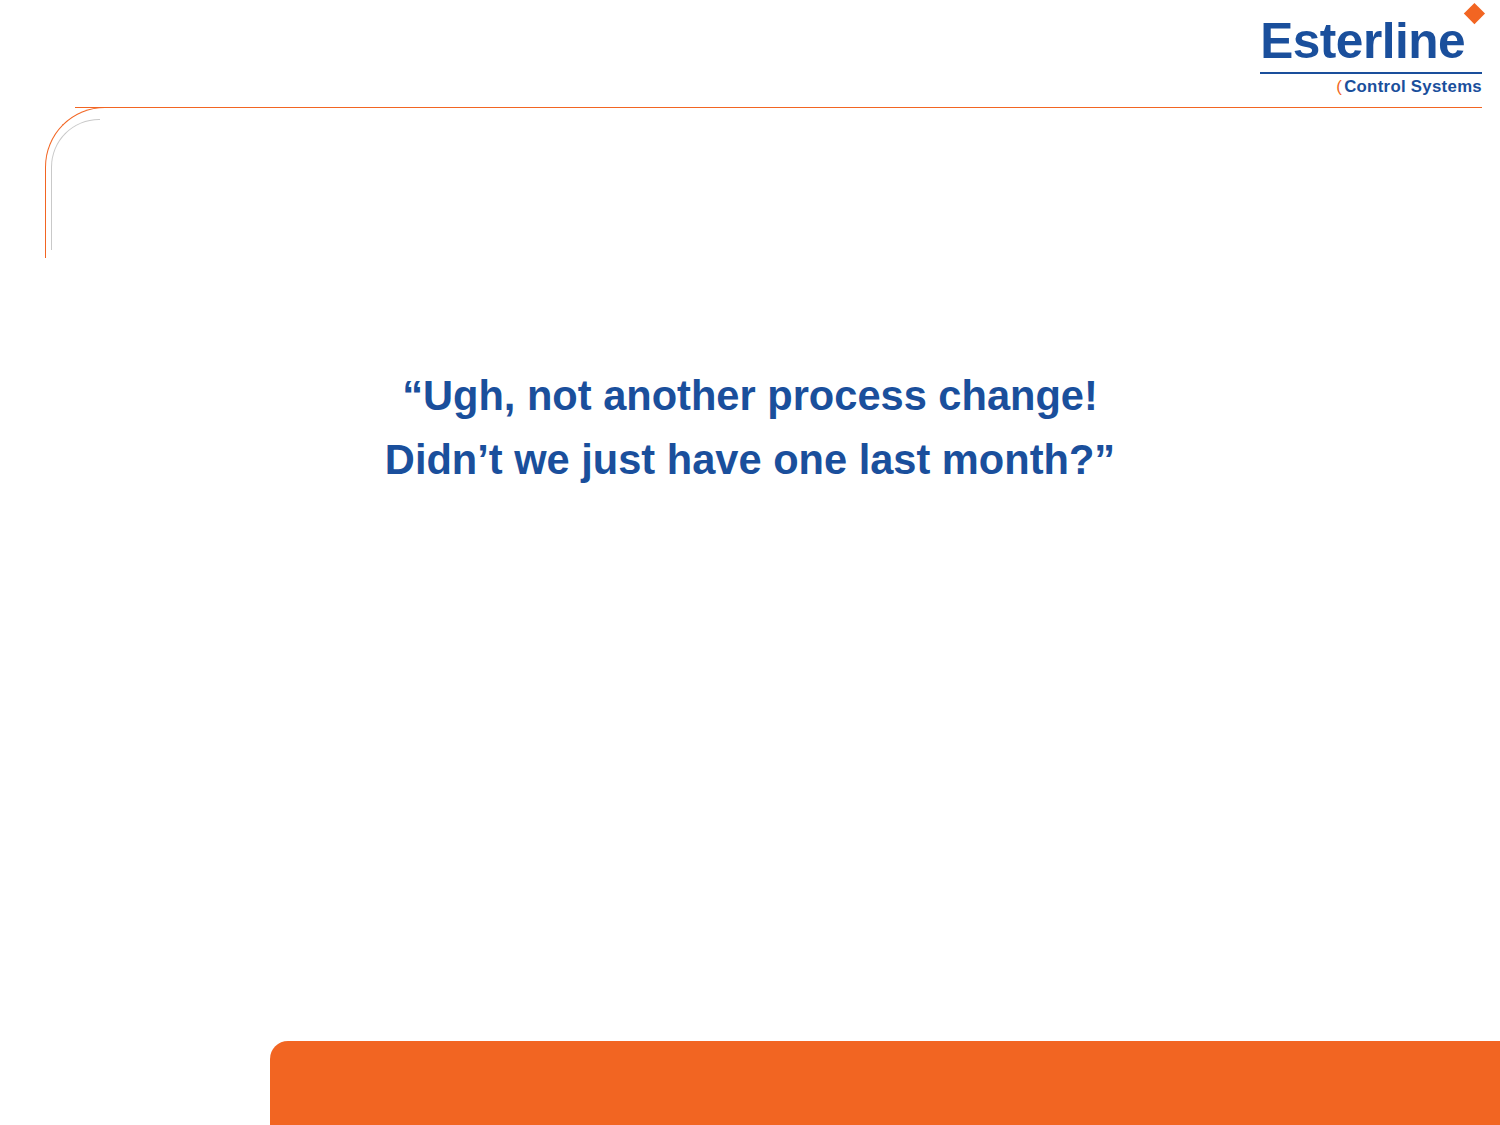Esterline
Control Systems
“Ugh, not another process change!
Didn’t we just have one last month?”